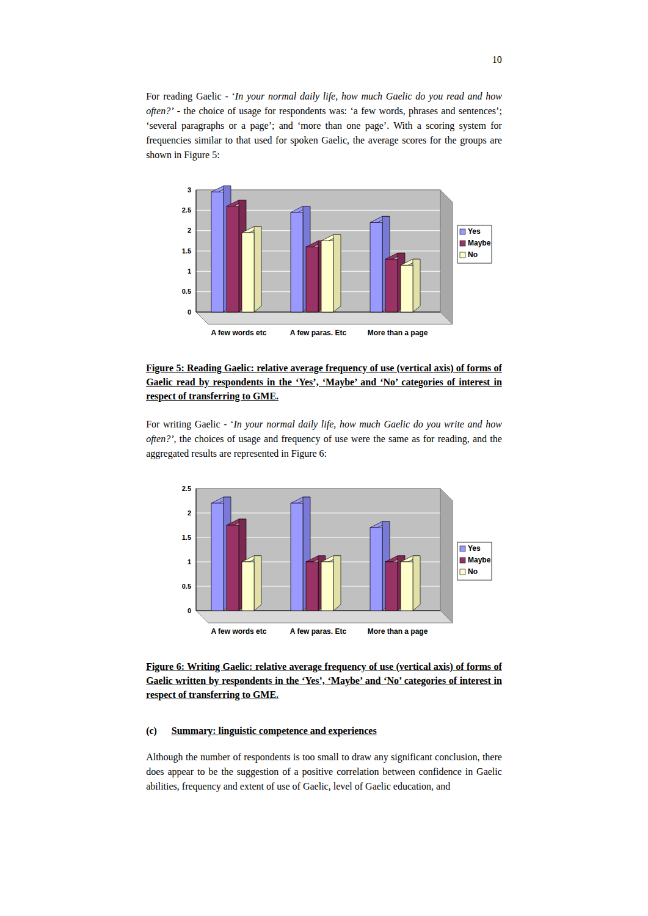10
For reading Gaelic - ‘In your normal daily life, how much Gaelic do you read and how often?’ - the choice of usage for respondents was: ‘a few words, phrases and sentences’; ‘several paragraphs or a page’; and ‘more than one page’. With a scoring system for frequencies similar to that used for spoken Gaelic, the average scores for the groups are shown in Figure 5:
3 2.5 2 1.5 1 0.5 0 Group 1: A few words etc (Yes 2.95, Maybe 2.6, No 1.95) A few words etc A few paras. Etc More than a page Yes Maybe No
Figure 5: Reading Gaelic: relative average frequency of use (vertical axis) of forms of Gaelic read by respondents in the ‘Yes’, ‘Maybe’ and ‘No’ categories of interest in respect of transferring to GME.
For writing Gaelic - ‘In your normal daily life, how much Gaelic do you write and how often?’, the choices of usage and frequency of use were the same as for reading, and the aggregated results are represented in Figure 6:
2.5 2 1.5 1 0.5 0 A few words etc A few paras. Etc More than a page Yes Maybe No
Figure 6: Writing Gaelic: relative average frequency of use (vertical axis) of forms of Gaelic written by respondents in the ‘Yes’, ‘Maybe’ and ‘No’ categories of interest in respect of transferring to GME.
(c) Summary: linguistic competence and experiences
Although the number of respondents is too small to draw any significant conclusion, there does appear to be the suggestion of a positive correlation between confidence in Gaelic abilities, frequency and extent of use of Gaelic, level of Gaelic education, and